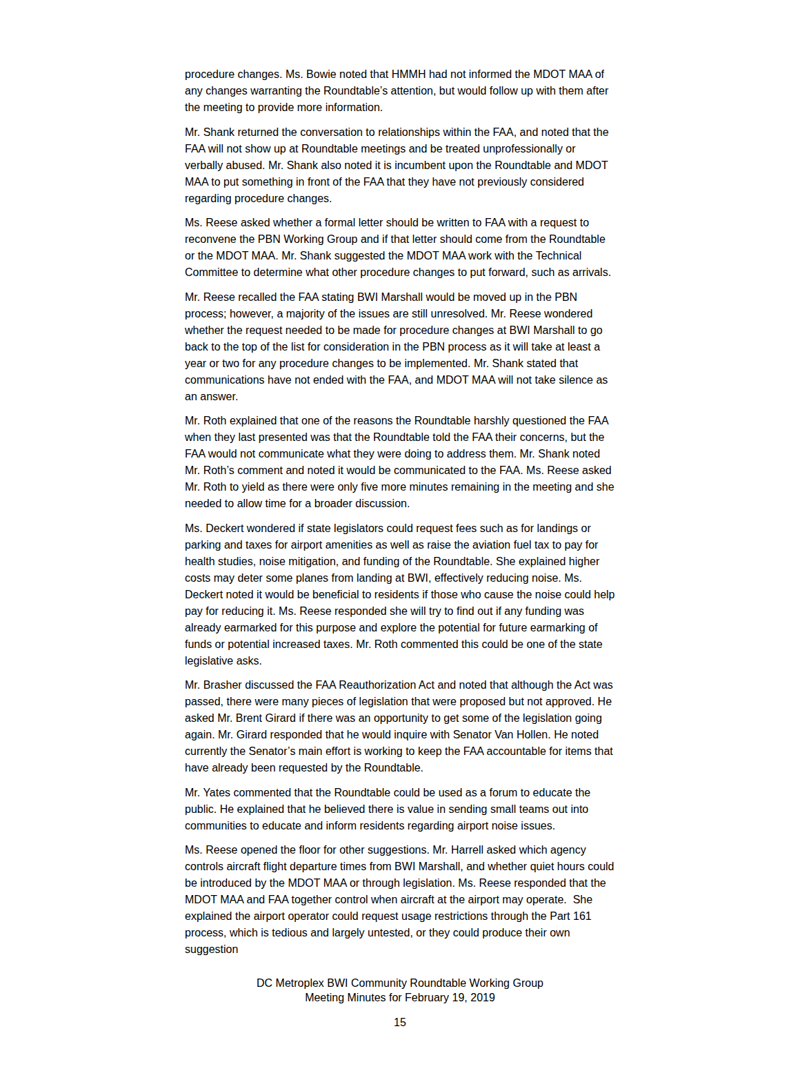procedure changes. Ms. Bowie noted that HMMH had not informed the MDOT MAA of any changes warranting the Roundtable’s attention, but would follow up with them after the meeting to provide more information.
Mr. Shank returned the conversation to relationships within the FAA, and noted that the FAA will not show up at Roundtable meetings and be treated unprofessionally or verbally abused. Mr. Shank also noted it is incumbent upon the Roundtable and MDOT MAA to put something in front of the FAA that they have not previously considered regarding procedure changes.
Ms. Reese asked whether a formal letter should be written to FAA with a request to reconvene the PBN Working Group and if that letter should come from the Roundtable or the MDOT MAA. Mr. Shank suggested the MDOT MAA work with the Technical Committee to determine what other procedure changes to put forward, such as arrivals.
Mr. Reese recalled the FAA stating BWI Marshall would be moved up in the PBN process; however, a majority of the issues are still unresolved. Mr. Reese wondered whether the request needed to be made for procedure changes at BWI Marshall to go back to the top of the list for consideration in the PBN process as it will take at least a year or two for any procedure changes to be implemented. Mr. Shank stated that communications have not ended with the FAA, and MDOT MAA will not take silence as an answer.
Mr. Roth explained that one of the reasons the Roundtable harshly questioned the FAA when they last presented was that the Roundtable told the FAA their concerns, but the FAA would not communicate what they were doing to address them. Mr. Shank noted Mr. Roth’s comment and noted it would be communicated to the FAA. Ms. Reese asked Mr. Roth to yield as there were only five more minutes remaining in the meeting and she needed to allow time for a broader discussion.
Ms. Deckert wondered if state legislators could request fees such as for landings or parking and taxes for airport amenities as well as raise the aviation fuel tax to pay for health studies, noise mitigation, and funding of the Roundtable. She explained higher costs may deter some planes from landing at BWI, effectively reducing noise. Ms. Deckert noted it would be beneficial to residents if those who cause the noise could help pay for reducing it. Ms. Reese responded she will try to find out if any funding was already earmarked for this purpose and explore the potential for future earmarking of funds or potential increased taxes. Mr. Roth commented this could be one of the state legislative asks.
Mr. Brasher discussed the FAA Reauthorization Act and noted that although the Act was passed, there were many pieces of legislation that were proposed but not approved. He asked Mr. Brent Girard if there was an opportunity to get some of the legislation going again. Mr. Girard responded that he would inquire with Senator Van Hollen. He noted currently the Senator’s main effort is working to keep the FAA accountable for items that have already been requested by the Roundtable.
Mr. Yates commented that the Roundtable could be used as a forum to educate the public. He explained that he believed there is value in sending small teams out into communities to educate and inform residents regarding airport noise issues.
Ms. Reese opened the floor for other suggestions. Mr. Harrell asked which agency controls aircraft flight departure times from BWI Marshall, and whether quiet hours could be introduced by the MDOT MAA or through legislation. Ms. Reese responded that the MDOT MAA and FAA together control when aircraft at the airport may operate. She explained the airport operator could request usage restrictions through the Part 161 process, which is tedious and largely untested, or they could produce their own suggestion
DC Metroplex BWI Community Roundtable Working Group
Meeting Minutes for February 19, 2019
15